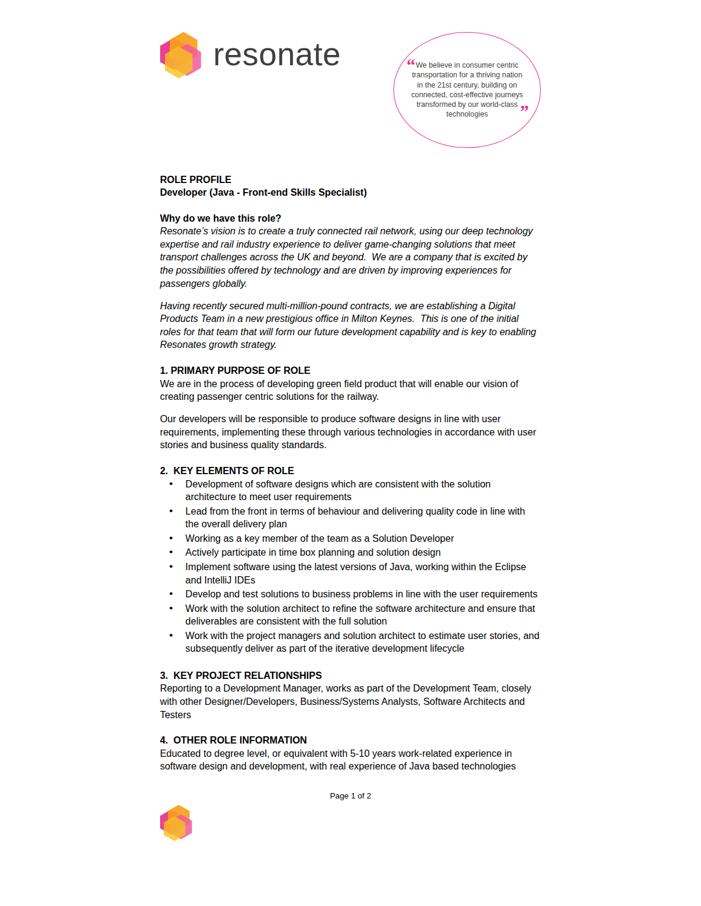resonate
“
We believe in consumer centric transportation for a thriving nation in the 21st century, building on connected, cost-effective journeys transformed by our world-class technologies
”
ROLE PROFILE Developer (Java - Front-end Skills Specialist)
Why do we have this role?
Resonate’s vision is to create a truly connected rail network, using our deep technology expertise and rail industry experience to deliver game-changing solutions that meet transport challenges across the UK and beyond. We are a company that is excited by the possibilities offered by technology and are driven by improving experiences for passengers globally.
Having recently secured multi-million-pound contracts, we are establishing a Digital Products Team in a new prestigious office in Milton Keynes. This is one of the initial roles for that team that will form our future development capability and is key to enabling Resonates growth strategy.
1. PRIMARY PURPOSE OF ROLE
We are in the process of developing green field product that will enable our vision of creating passenger centric solutions for the railway.
Our developers will be responsible to produce software designs in line with user requirements, implementing these through various technologies in accordance with user stories and business quality standards.
2. KEY ELEMENTS OF ROLE
Development of software designs which are consistent with the solution architecture to meet user requirements
Lead from the front in terms of behaviour and delivering quality code in line with the overall delivery plan
Working as a key member of the team as a Solution Developer
Actively participate in time box planning and solution design
Implement software using the latest versions of Java, working within the Eclipse and IntelliJ IDEs
Develop and test solutions to business problems in line with the user requirements
Work with the solution architect to refine the software architecture and ensure that deliverables are consistent with the full solution
Work with the project managers and solution architect to estimate user stories, and subsequently deliver as part of the iterative development lifecycle
3. KEY PROJECT RELATIONSHIPS
Reporting to a Development Manager, works as part of the Development Team, closely with other Designer/Developers, Business/Systems Analysts, Software Architects and Testers
4. OTHER ROLE INFORMATION
Educated to degree level, or equivalent with 5-10 years work-related experience in software design and development, with real experience of Java based technologies
Page 1 of 2